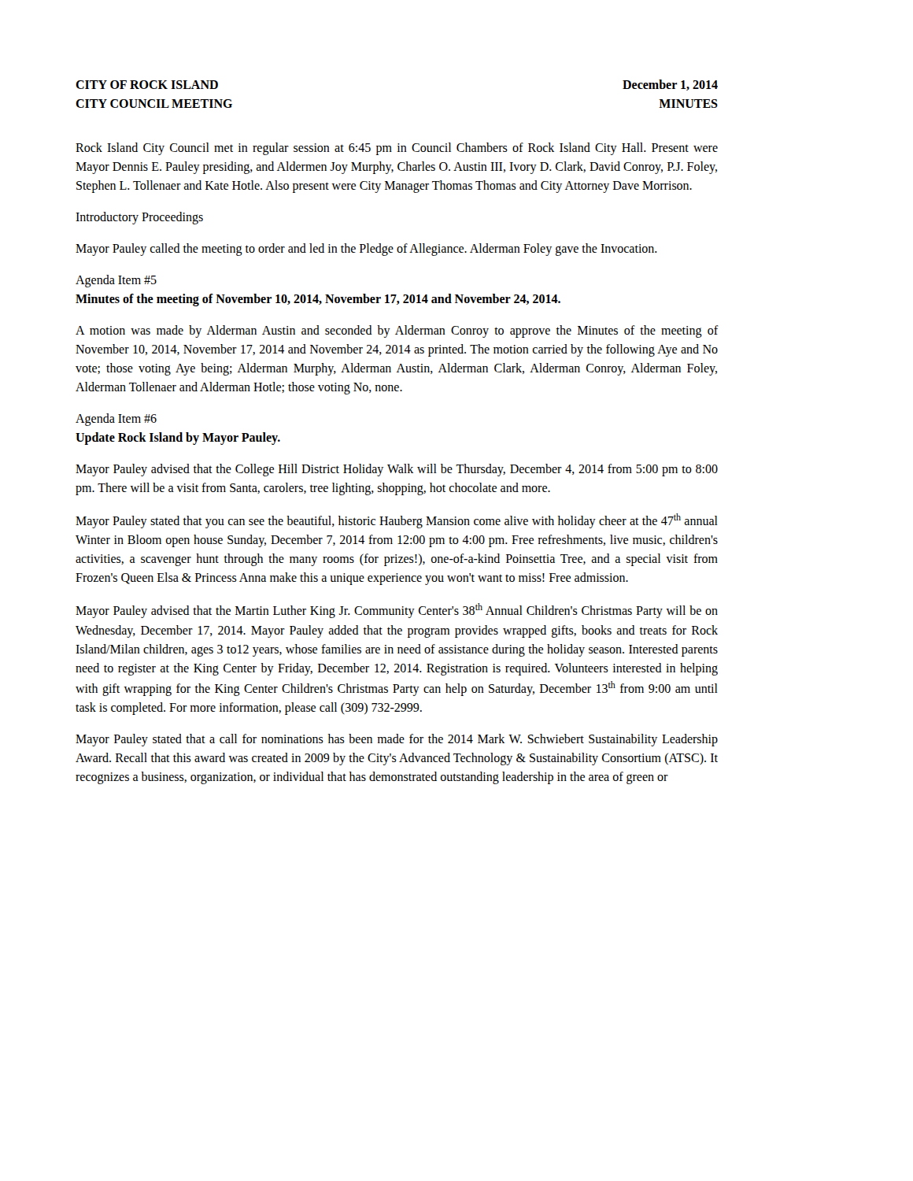CITY OF ROCK ISLAND December 1, 2014
CITY COUNCIL MEETING MINUTES
Rock Island City Council met in regular session at 6:45 pm in Council Chambers of Rock Island City Hall. Present were Mayor Dennis E. Pauley presiding, and Aldermen Joy Murphy, Charles O. Austin III, Ivory D. Clark, David Conroy, P.J. Foley, Stephen L. Tollenaer and Kate Hotle. Also present were City Manager Thomas Thomas and City Attorney Dave Morrison.
Introductory Proceedings
Mayor Pauley called the meeting to order and led in the Pledge of Allegiance. Alderman Foley gave the Invocation.
Agenda Item #5
Minutes of the meeting of November 10, 2014, November 17, 2014 and November 24, 2014.
A motion was made by Alderman Austin and seconded by Alderman Conroy to approve the Minutes of the meeting of November 10, 2014, November 17, 2014 and November 24, 2014 as printed. The motion carried by the following Aye and No vote; those voting Aye being; Alderman Murphy, Alderman Austin, Alderman Clark, Alderman Conroy, Alderman Foley, Alderman Tollenaer and Alderman Hotle; those voting No, none.
Agenda Item #6
Update Rock Island by Mayor Pauley.
Mayor Pauley advised that the College Hill District Holiday Walk will be Thursday, December 4, 2014 from 5:00 pm to 8:00 pm. There will be a visit from Santa, carolers, tree lighting, shopping, hot chocolate and more.
Mayor Pauley stated that you can see the beautiful, historic Hauberg Mansion come alive with holiday cheer at the 47th annual Winter in Bloom open house Sunday, December 7, 2014 from 12:00 pm to 4:00 pm. Free refreshments, live music, children's activities, a scavenger hunt through the many rooms (for prizes!), one-of-a-kind Poinsettia Tree, and a special visit from Frozen's Queen Elsa & Princess Anna make this a unique experience you won't want to miss! Free admission.
Mayor Pauley advised that the Martin Luther King Jr. Community Center's 38th Annual Children's Christmas Party will be on Wednesday, December 17, 2014. Mayor Pauley added that the program provides wrapped gifts, books and treats for Rock Island/Milan children, ages 3 to12 years, whose families are in need of assistance during the holiday season. Interested parents need to register at the King Center by Friday, December 12, 2014. Registration is required. Volunteers interested in helping with gift wrapping for the King Center Children's Christmas Party can help on Saturday, December 13th from 9:00 am until task is completed. For more information, please call (309) 732-2999.
Mayor Pauley stated that a call for nominations has been made for the 2014 Mark W. Schwiebert Sustainability Leadership Award. Recall that this award was created in 2009 by the City's Advanced Technology & Sustainability Consortium (ATSC). It recognizes a business, organization, or individual that has demonstrated outstanding leadership in the area of green or